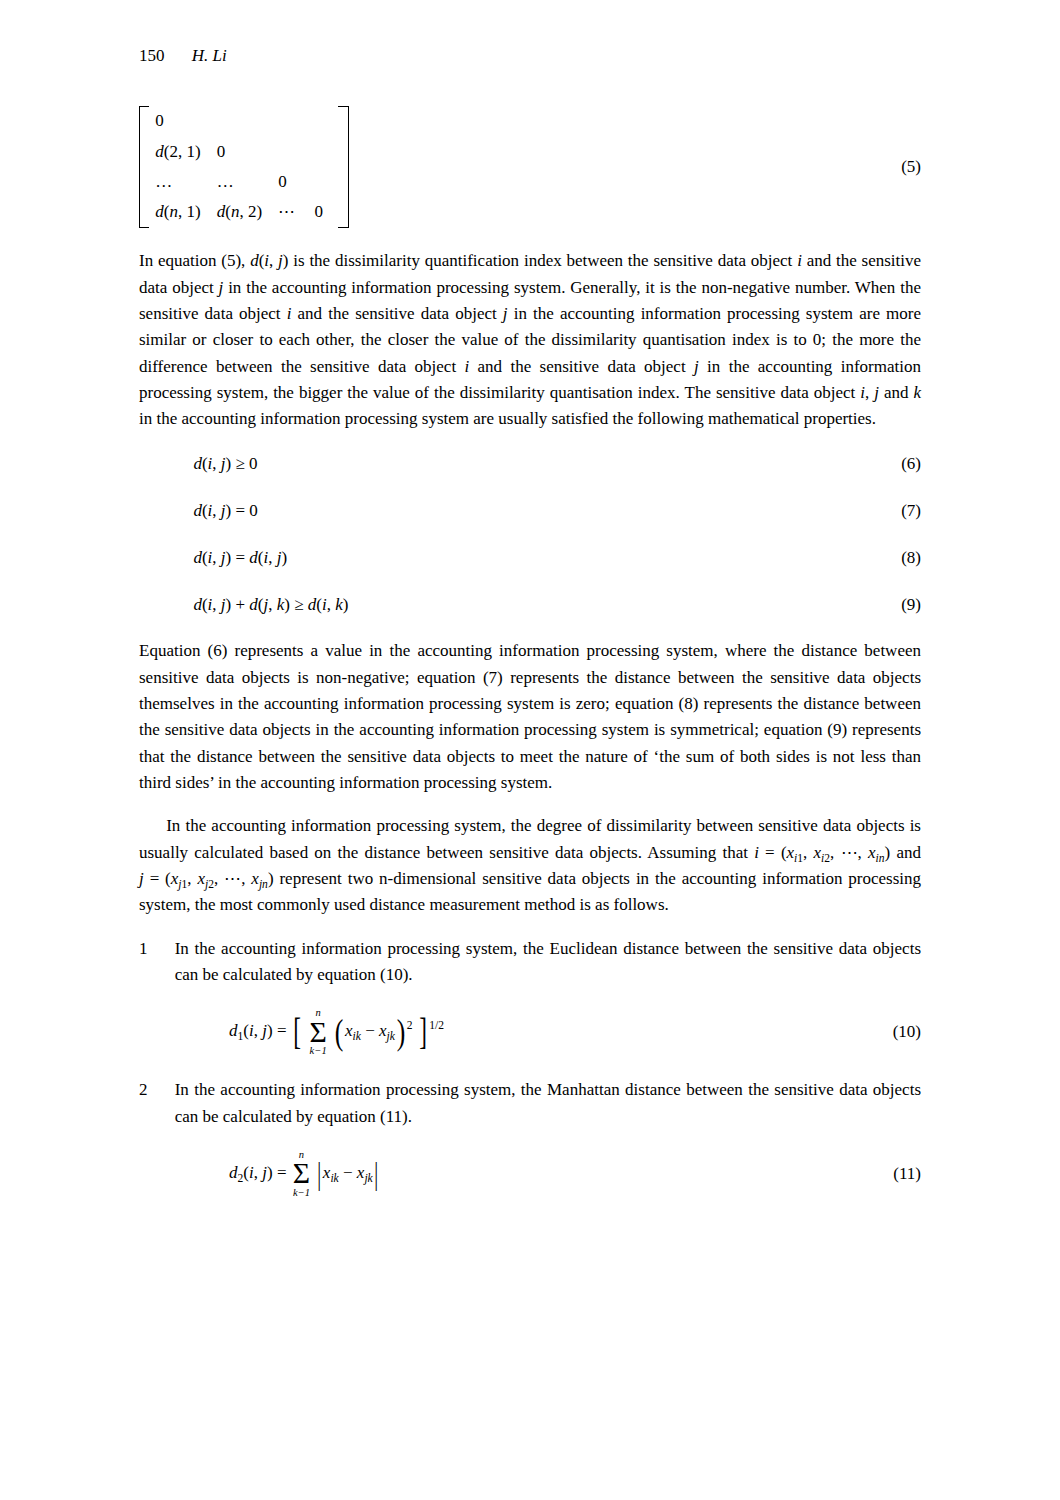150 H. Li
| 0 | | | |
| d (2, 1) | 0 | | |
| … | … | 0 | |
| d ( n , 1) | d ( n , 2) | ⋯ | 0 |
(5)
In equation (5), d(i, j) is the dissimilarity quantification index between the sensitive data object i and the sensitive data object j in the accounting information processing system. Generally, it is the non-negative number. When the sensitive data object i and the sensitive data object j in the accounting information processing system are more similar or closer to each other, the closer the value of the dissimilarity quantisation index is to 0; the more the difference between the sensitive data object i and the sensitive data object j in the accounting information processing system, the bigger the value of the dissimilarity quantisation index. The sensitive data object i, j and k in the accounting information processing system are usually satisfied the following mathematical properties.
d(i, j) ≥ 0
(6)
d(i, j) = 0
(7)
d(i, j) = d(i, j)
(8)
d(i, j) + d(j, k) ≥ d(i, k)
(9)
Equation (6) represents a value in the accounting information processing system, where the distance between sensitive data objects is non-negative; equation (7) represents the distance between the sensitive data objects themselves in the accounting information processing system is zero; equation (8) represents the distance between the sensitive data objects in the accounting information processing system is symmetrical; equation (9) represents that the distance between the sensitive data objects to meet the nature of ‘the sum of both sides is not less than third sides’ in the accounting information processing system.
In the accounting information processing system, the degree of dissimilarity between sensitive data objects is usually calculated based on the distance between sensitive data objects. Assuming that i = (xi1, xi2, ⋯, xin) and j = (xj1, xj2, ⋯, xjn) represent two n-dimensional sensitive data objects in the accounting information processing system, the most commonly used distance measurement method is as follows.
In the accounting information processing system, the Euclidean distance between the sensitive data objects can be calculated by equation (10).
d1(i, j) = [ n Σ k−1 (xik − xjk)2 ]1/2
(10)
In the accounting information processing system, the Manhattan distance between the sensitive data objects can be calculated by equation (11).
d2(i, j) = n Σ k−1 |xik − xjk|
(11)